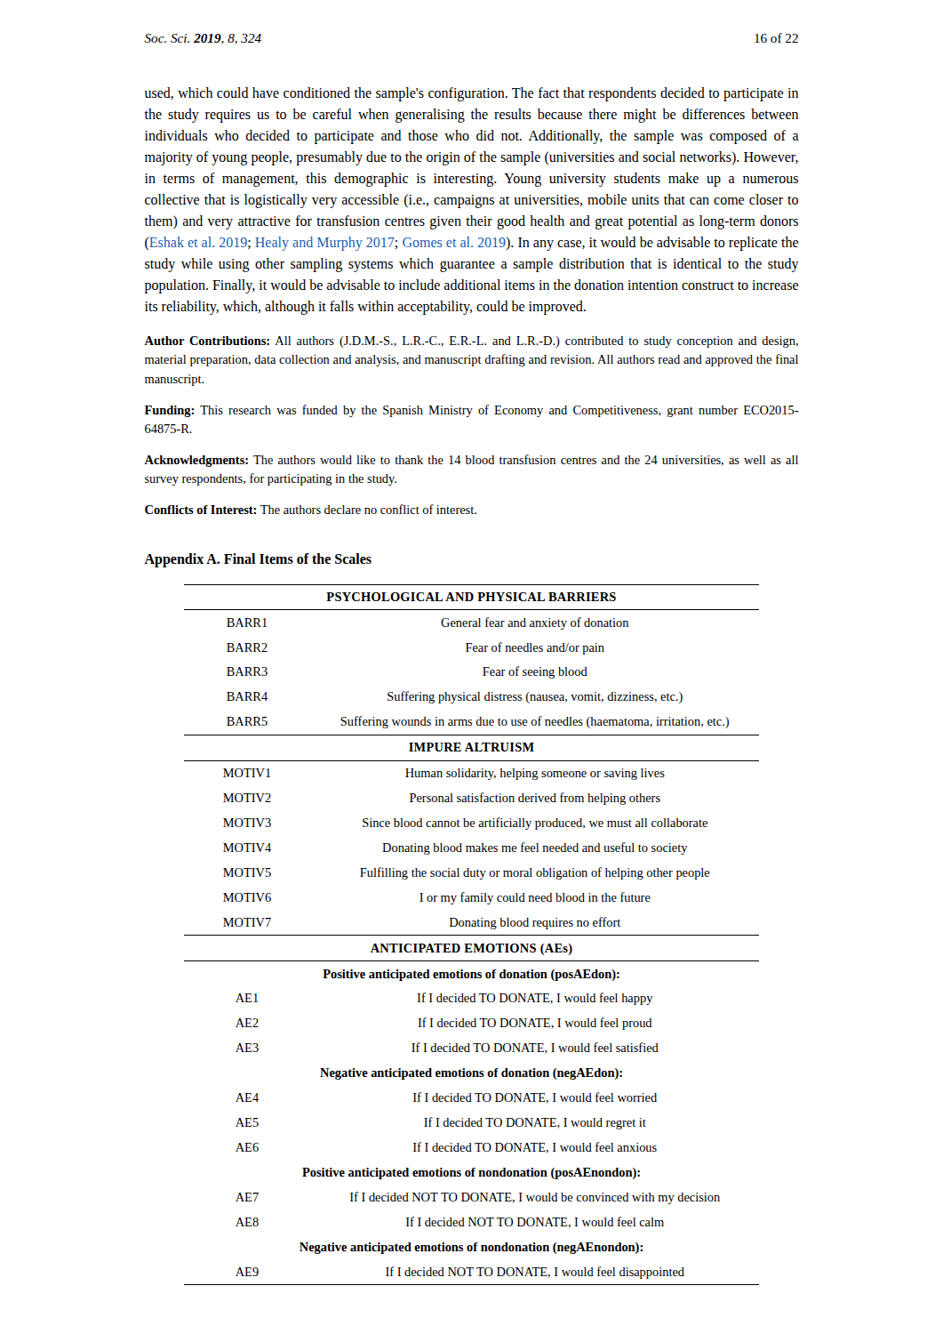Soc. Sci. 2019, 8, 324 16 of 22
used, which could have conditioned the sample's configuration. The fact that respondents decided to participate in the study requires us to be careful when generalising the results because there might be differences between individuals who decided to participate and those who did not. Additionally, the sample was composed of a majority of young people, presumably due to the origin of the sample (universities and social networks). However, in terms of management, this demographic is interesting. Young university students make up a numerous collective that is logistically very accessible (i.e., campaigns at universities, mobile units that can come closer to them) and very attractive for transfusion centres given their good health and great potential as long-term donors (Eshak et al. 2019; Healy and Murphy 2017; Gomes et al. 2019). In any case, it would be advisable to replicate the study while using other sampling systems which guarantee a sample distribution that is identical to the study population. Finally, it would be advisable to include additional items in the donation intention construct to increase its reliability, which, although it falls within acceptability, could be improved.
Author Contributions: All authors (J.D.M.-S., L.R.-C., E.R.-L. and L.R.-D.) contributed to study conception and design, material preparation, data collection and analysis, and manuscript drafting and revision. All authors read and approved the final manuscript.
Funding: This research was funded by the Spanish Ministry of Economy and Competitiveness, grant number ECO2015-64875-R.
Acknowledgments: The authors would like to thank the 14 blood transfusion centres and the 24 universities, as well as all survey respondents, for participating in the study.
Conflicts of Interest: The authors declare no conflict of interest.
Appendix A. Final Items of the Scales
| PSYCHOLOGICAL AND PHYSICAL BARRIERS |
| --- |
| BARR1 | General fear and anxiety of donation |
| BARR2 | Fear of needles and/or pain |
| BARR3 | Fear of seeing blood |
| BARR4 | Suffering physical distress (nausea, vomit, dizziness, etc.) |
| BARR5 | Suffering wounds in arms due to use of needles (haematoma, irritation, etc.) |
| IMPURE ALTRUISM |
| MOTIV1 | Human solidarity, helping someone or saving lives |
| MOTIV2 | Personal satisfaction derived from helping others |
| MOTIV3 | Since blood cannot be artificially produced, we must all collaborate |
| MOTIV4 | Donating blood makes me feel needed and useful to society |
| MOTIV5 | Fulfilling the social duty or moral obligation of helping other people |
| MOTIV6 | I or my family could need blood in the future |
| MOTIV7 | Donating blood requires no effort |
| ANTICIPATED EMOTIONS (AEs) |
| Positive anticipated emotions of donation (posAEdon): |
| AE1 | If I decided TO DONATE, I would feel happy |
| AE2 | If I decided TO DONATE, I would feel proud |
| AE3 | If I decided TO DONATE, I would feel satisfied |
| Negative anticipated emotions of donation (negAEdon): |
| AE4 | If I decided TO DONATE, I would feel worried |
| AE5 | If I decided TO DONATE, I would regret it |
| AE6 | If I decided TO DONATE, I would feel anxious |
| Positive anticipated emotions of nondonation (posAEnondon): |
| AE7 | If I decided NOT TO DONATE, I would be convinced with my decision |
| AE8 | If I decided NOT TO DONATE, I would feel calm |
| Negative anticipated emotions of nondonation (negAEnondon): |
| AE9 | If I decided NOT TO DONATE, I would feel disappointed |